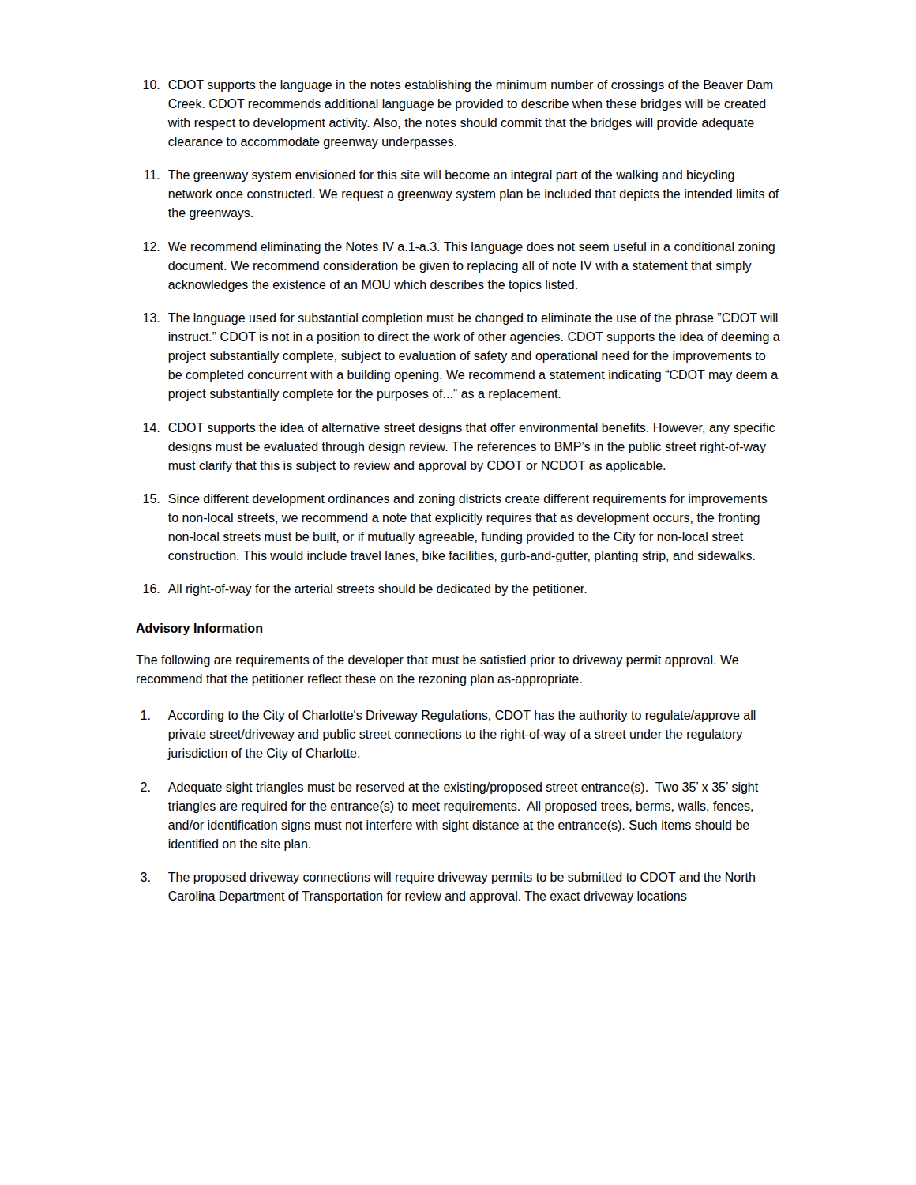CDOT supports the language in the notes establishing the minimum number of crossings of the Beaver Dam Creek. CDOT recommends additional language be provided to describe when these bridges will be created with respect to development activity. Also, the notes should commit that the bridges will provide adequate clearance to accommodate greenway underpasses.
The greenway system envisioned for this site will become an integral part of the walking and bicycling network once constructed. We request a greenway system plan be included that depicts the intended limits of the greenways.
We recommend eliminating the Notes IV a.1-a.3. This language does not seem useful in a conditional zoning document. We recommend consideration be given to replacing all of note IV with a statement that simply acknowledges the existence of an MOU which describes the topics listed.
The language used for substantial completion must be changed to eliminate the use of the phrase ”CDOT will instruct.” CDOT is not in a position to direct the work of other agencies. CDOT supports the idea of deeming a project substantially complete, subject to evaluation of safety and operational need for the improvements to be completed concurrent with a building opening. We recommend a statement indicating “CDOT may deem a project substantially complete for the purposes of...” as a replacement.
CDOT supports the idea of alternative street designs that offer environmental benefits. However, any specific designs must be evaluated through design review. The references to BMP’s in the public street right-of-way must clarify that this is subject to review and approval by CDOT or NCDOT as applicable.
Since different development ordinances and zoning districts create different requirements for improvements to non-local streets, we recommend a note that explicitly requires that as development occurs, the fronting non-local streets must be built, or if mutually agreeable, funding provided to the City for non-local street construction. This would include travel lanes, bike facilities, gurb-and-gutter, planting strip, and sidewalks.
All right-of-way for the arterial streets should be dedicated by the petitioner.
Advisory Information
The following are requirements of the developer that must be satisfied prior to driveway permit approval. We recommend that the petitioner reflect these on the rezoning plan as-appropriate.
According to the City of Charlotte's Driveway Regulations, CDOT has the authority to regulate/approve all private street/driveway and public street connections to the right-of-way of a street under the regulatory jurisdiction of the City of Charlotte.
Adequate sight triangles must be reserved at the existing/proposed street entrance(s). Two 35’ x 35’ sight triangles are required for the entrance(s) to meet requirements. All proposed trees, berms, walls, fences, and/or identification signs must not interfere with sight distance at the entrance(s). Such items should be identified on the site plan.
The proposed driveway connections will require driveway permits to be submitted to CDOT and the North Carolina Department of Transportation for review and approval. The exact driveway locations